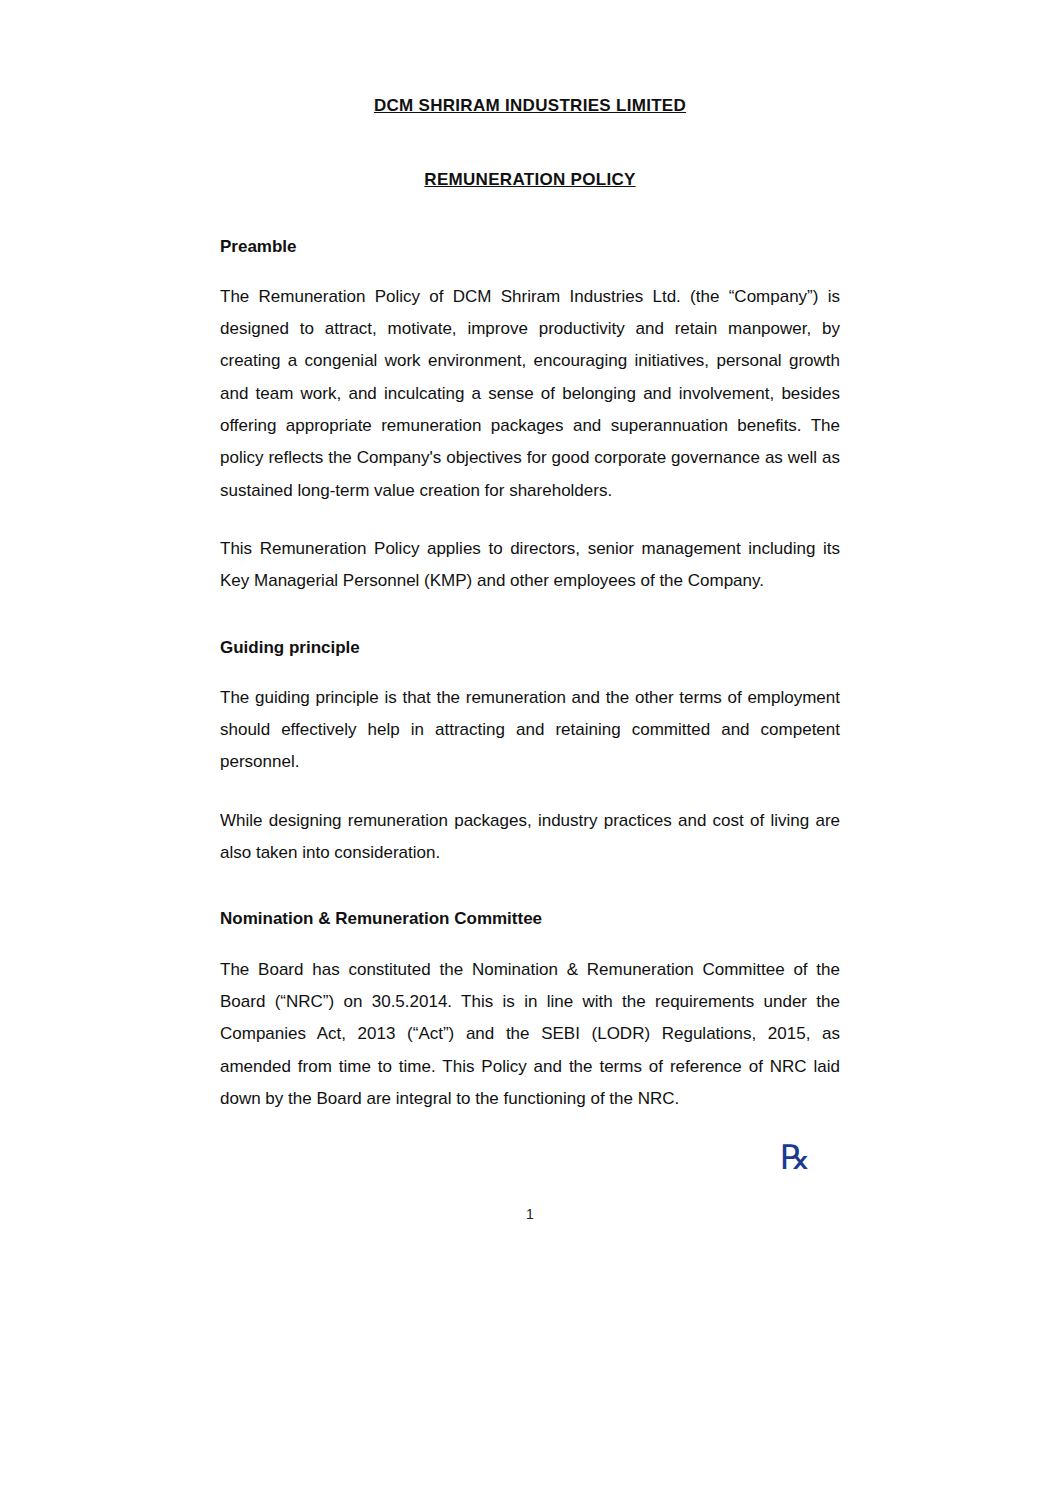DCM SHRIRAM INDUSTRIES LIMITED
REMUNERATION POLICY
Preamble
The Remuneration Policy of DCM Shriram Industries Ltd. (the “Company”) is designed to attract, motivate, improve productivity and retain manpower, by creating a congenial work environment, encouraging initiatives, personal growth and team work, and inculcating a sense of belonging and involvement, besides offering appropriate remuneration packages and superannuation benefits. The policy reflects the Company's objectives for good corporate governance as well as sustained long-term value creation for shareholders.
This Remuneration Policy applies to directors, senior management including its Key Managerial Personnel (KMP) and other employees of the Company.
Guiding principle
The guiding principle is that the remuneration and the other terms of employment should effectively help in attracting and retaining committed and competent personnel.
While designing remuneration packages, industry practices and cost of living are also taken into consideration.
Nomination & Remuneration Committee
The Board has constituted the Nomination & Remuneration Committee of the Board (“NRC”) on 30.5.2014. This is in line with the requirements under the Companies Act, 2013 (“Act”) and the SEBI (LODR) Regulations, 2015, as amended from time to time. This Policy and the terms of reference of NRC laid down by the Board are integral to the functioning of the NRC.
℞
1